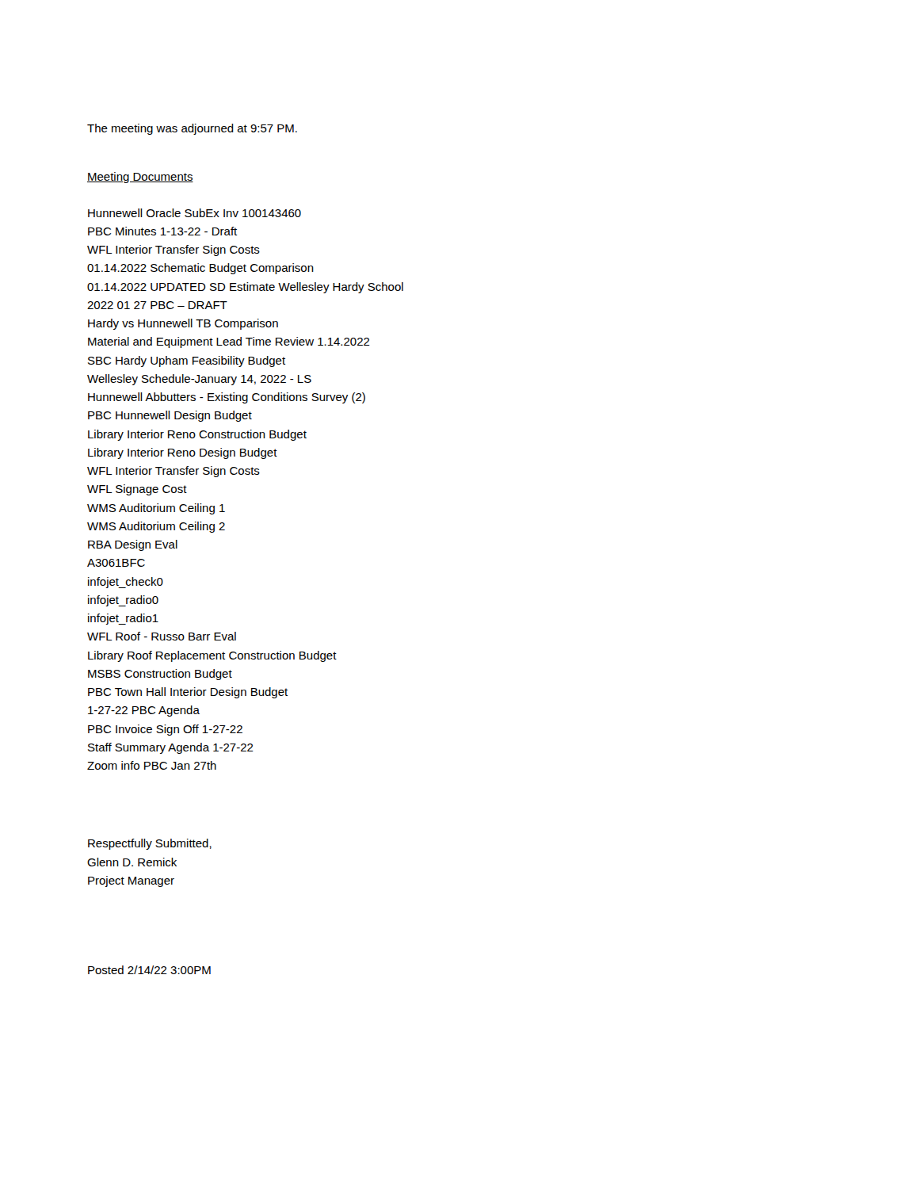The meeting was adjourned at 9:57 PM.
Meeting Documents
Hunnewell Oracle SubEx Inv 100143460
PBC Minutes 1-13-22 - Draft
WFL Interior Transfer Sign Costs
01.14.2022 Schematic Budget Comparison
01.14.2022 UPDATED SD Estimate Wellesley Hardy School
2022 01 27 PBC – DRAFT
Hardy vs Hunnewell TB Comparison
Material and Equipment Lead Time Review 1.14.2022
SBC Hardy Upham Feasibility Budget
Wellesley Schedule-January 14, 2022 - LS
Hunnewell Abbutters - Existing Conditions Survey (2)
PBC Hunnewell Design Budget
Library Interior Reno Construction Budget
Library Interior Reno Design Budget
WFL Interior Transfer Sign Costs
WFL Signage Cost
WMS Auditorium Ceiling 1
WMS Auditorium Ceiling 2
RBA Design Eval
A3061BFC
infojet_check0
infojet_radio0
infojet_radio1
WFL Roof - Russo Barr Eval
Library Roof Replacement Construction Budget
MSBS Construction Budget
PBC Town Hall Interior Design Budget
1-27-22 PBC Agenda
PBC Invoice Sign Off 1-27-22
Staff Summary Agenda 1-27-22
Zoom info PBC Jan 27th
Respectfully Submitted, Glenn D. Remick Project Manager
Posted 2/14/22 3:00PM